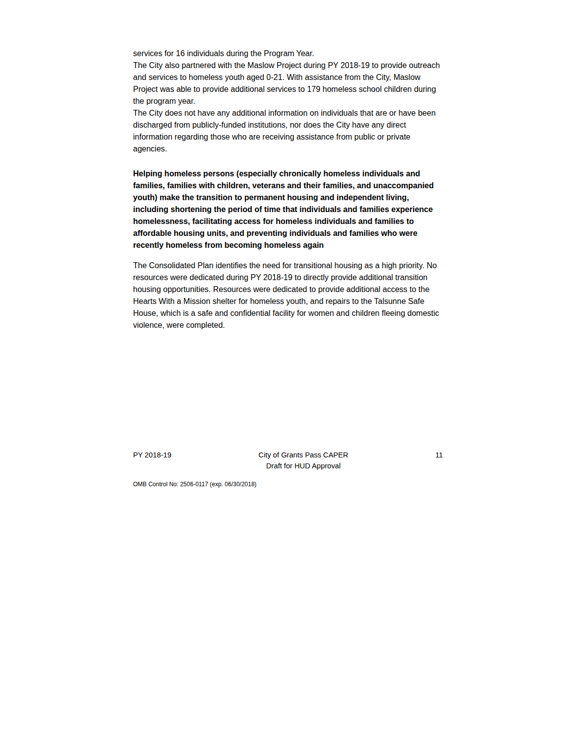services for 16 individuals during the Program Year.
The City also partnered with the Maslow Project during PY 2018-19 to provide outreach and services to homeless youth aged 0-21. With assistance from the City, Maslow Project was able to provide additional services to 179 homeless school children during the program year.
The City does not have any additional information on individuals that are or have been discharged from publicly-funded institutions, nor does the City have any direct information regarding those who are receiving assistance from public or private agencies.
Helping homeless persons (especially chronically homeless individuals and families, families with children, veterans and their families, and unaccompanied youth) make the transition to permanent housing and independent living, including shortening the period of time that individuals and families experience homelessness, facilitating access for homeless individuals and families to affordable housing units, and preventing individuals and families who were recently homeless from becoming homeless again
The Consolidated Plan identifies the need for transitional housing as a high priority. No resources were dedicated during PY 2018-19 to directly provide additional transition housing opportunities. Resources were dedicated to provide additional access to the Hearts With a Mission shelter for homeless youth, and repairs to the Talsunne Safe House, which is a safe and confidential facility for women and children fleeing domestic violence, were completed.
PY 2018-19
City of Grants Pass CAPER
Draft for HUD Approval
11
OMB Control No: 2506-0117 (exp. 06/30/2018)